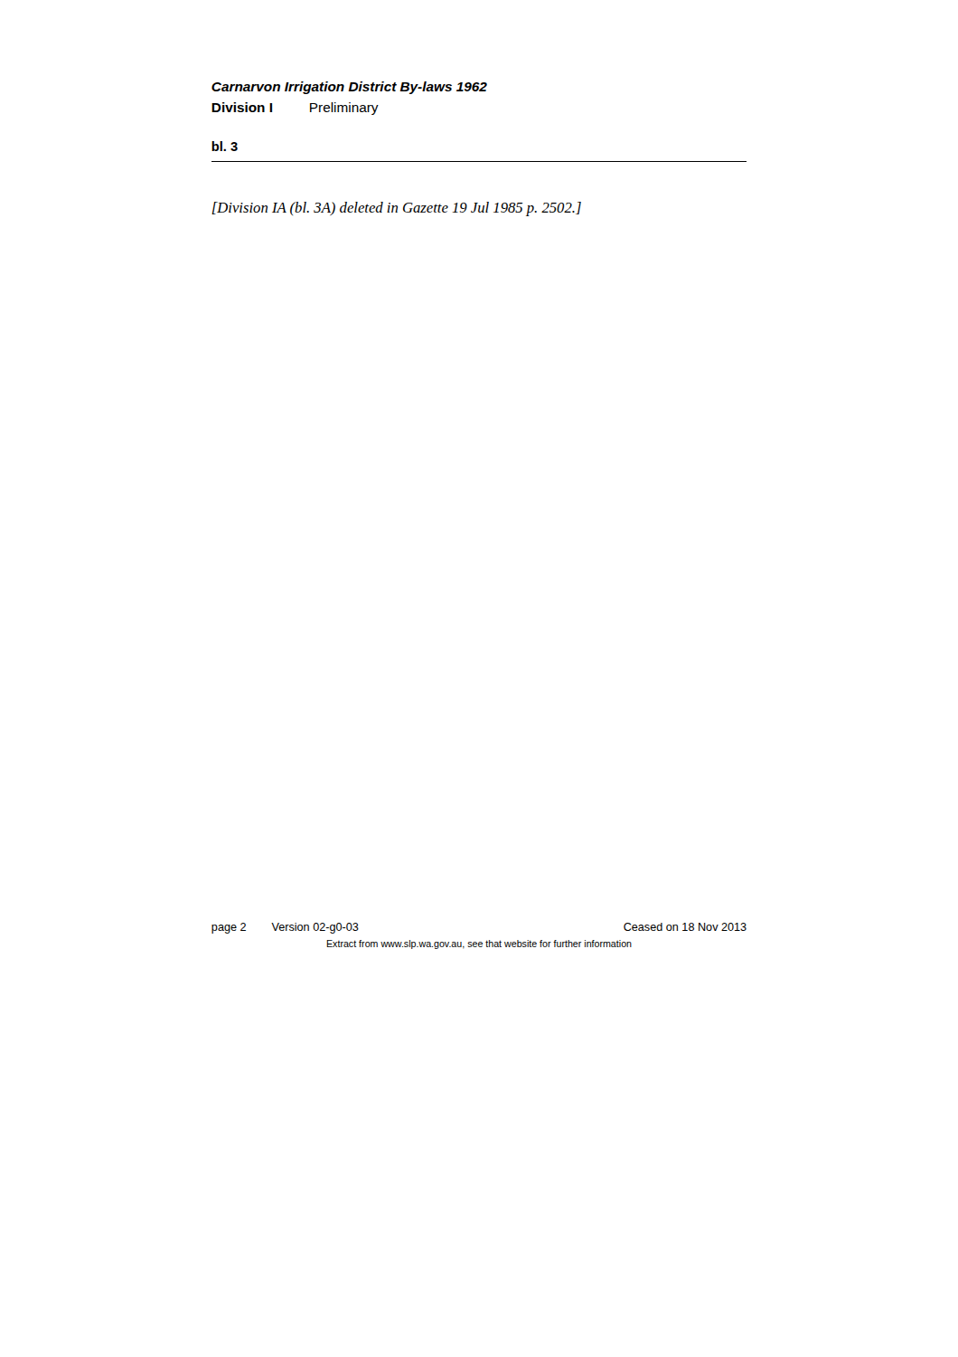Carnarvon Irrigation District By-laws 1962
Division I Preliminary
bl. 3
[Division IA (bl. 3A) deleted in Gazette 19 Jul 1985 p. 2502.]
page 2 Version 02-g0-03 Ceased on 18 Nov 2013
Extract from www.slp.wa.gov.au, see that website for further information